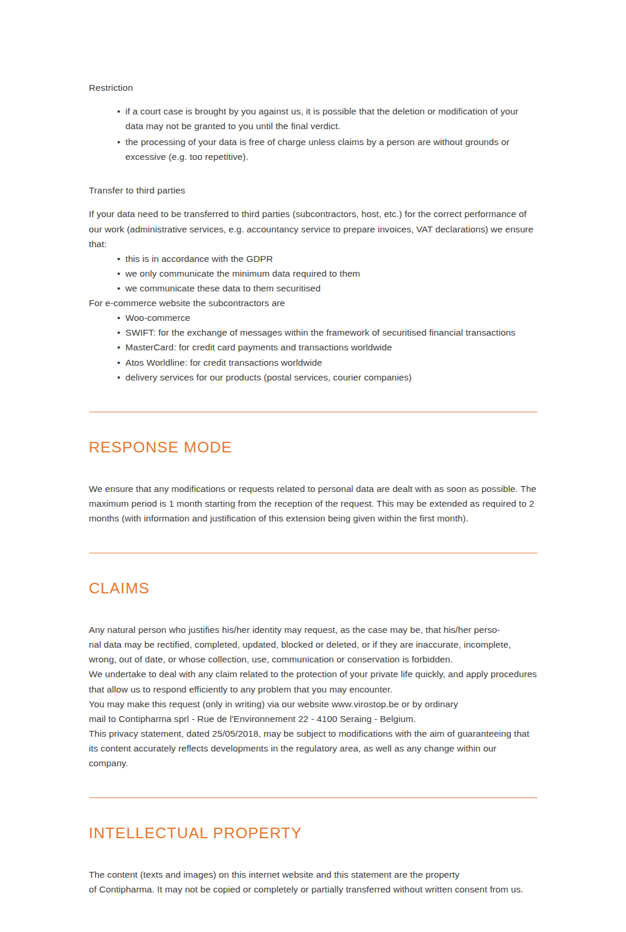Restriction
if a court case is brought by you against us, it is possible that the deletion or modification of your data may not be granted to you until the final verdict.
the processing of your data is free of charge unless claims by a person are without grounds or excessive (e.g. too repetitive).
Transfer to third parties
If your data need to be transferred to third parties (subcontractors, host, etc.) for the correct performance of our work (administrative services, e.g. accountancy service to prepare invoices, VAT declarations) we ensure that:
this is in accordance with the GDPR
we only communicate the minimum data required to them
we communicate these data to them securitised
For e-commerce website the subcontractors are
Woo-commerce
SWIFT: for the exchange of messages within the framework of securitised financial transactions
MasterCard: for credit card payments and transactions worldwide
Atos Worldline: for credit transactions worldwide
delivery services for our products (postal services, courier companies)
Response mode
We ensure that any modifications or requests related to personal data are dealt with as soon as possible. The maximum period is 1 month starting from the reception of the request. This may be extended as required to 2 months (with information and justification of this extension being given within the first month).
Claims
Any natural person who justifies his/her identity may request, as the case may be, that his/her perso-
nal data may be rectified, completed, updated, blocked or deleted, or if they are inaccurate, incomplete, wrong, out of date, or whose collection, use, communication or conservation is forbidden.
We undertake to deal with any claim related to the protection of your private life quickly, and apply procedures that allow us to respond efficiently to any problem that you may encounter.
You may make this request (only in writing) via our website www.virostop.be or by ordinary
mail to Contipharma sprl - Rue de l'Environnement 22 - 4100 Seraing - Belgium.
This privacy statement, dated 25/05/2018, may be subject to modifications with the aim of guaranteeing that its content accurately reflects developments in the regulatory area, as well as any change within our company.
Intellectual property
The content (texts and images) on this internet website and this statement are the property
of Contipharma. It may not be copied or completely or partially transferred without written consent from us.